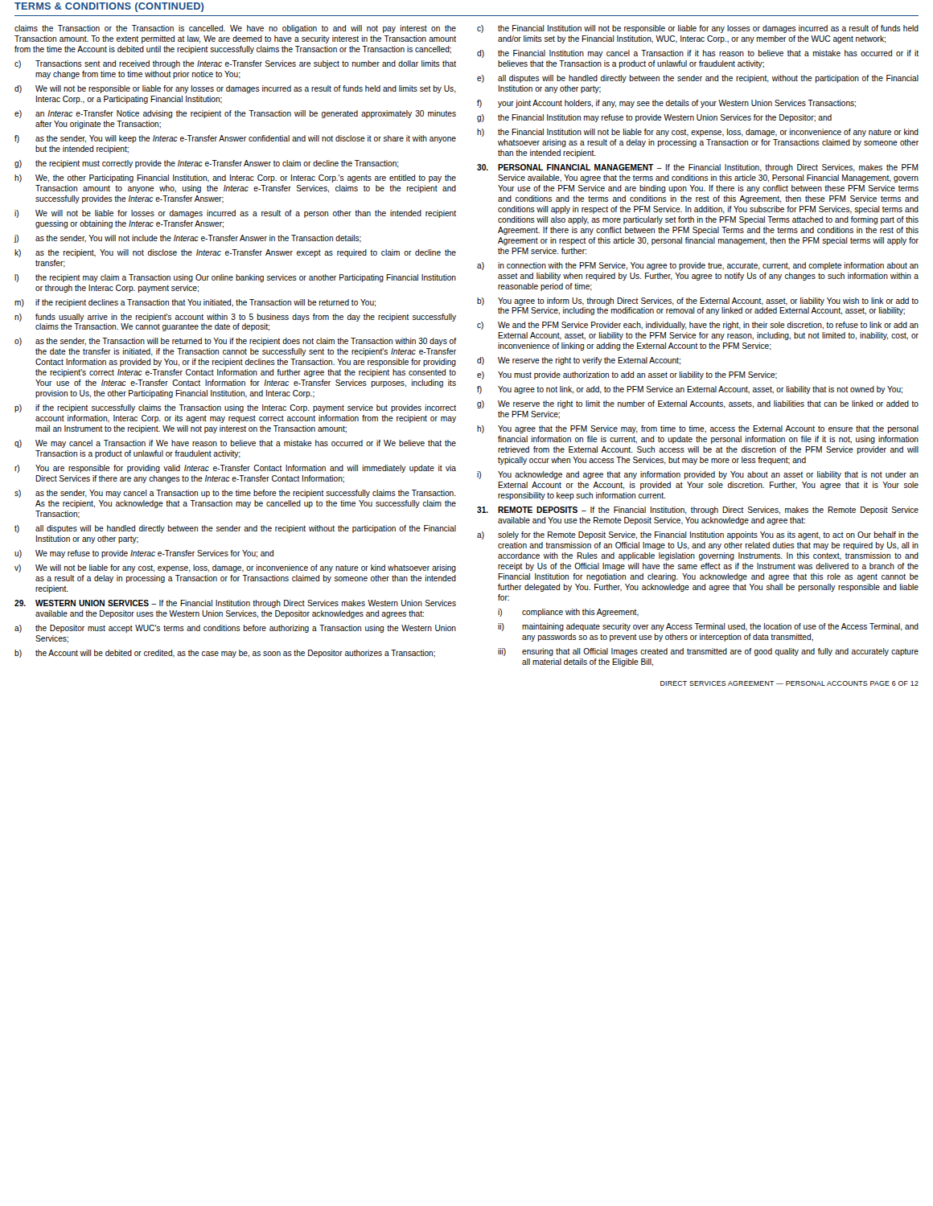TERMS & CONDITIONS (CONTINUED)
claims the Transaction or the Transaction is cancelled. We have no obligation to and will not pay interest on the Transaction amount. To the extent permitted at law, We are deemed to have a security interest in the Transaction amount from the time the Account is debited until the recipient successfully claims the Transaction or the Transaction is cancelled;
c) Transactions sent and received through the Interac e-Transfer Services are subject to number and dollar limits that may change from time to time without prior notice to You;
d) We will not be responsible or liable for any losses or damages incurred as a result of funds held and limits set by Us, Interac Corp., or a Participating Financial Institution;
e) an Interac e-Transfer Notice advising the recipient of the Transaction will be generated approximately 30 minutes after You originate the Transaction;
f) as the sender, You will keep the Interac e-Transfer Answer confidential and will not disclose it or share it with anyone but the intended recipient;
g) the recipient must correctly provide the Interac e-Transfer Answer to claim or decline the Transaction;
h) We, the other Participating Financial Institution, and Interac Corp. or Interac Corp.'s agents are entitled to pay the Transaction amount to anyone who, using the Interac e-Transfer Services, claims to be the recipient and successfully provides the Interac e-Transfer Answer;
i) We will not be liable for losses or damages incurred as a result of a person other than the intended recipient guessing or obtaining the Interac e-Transfer Answer;
j) as the sender, You will not include the Interac e-Transfer Answer in the Transaction details;
k) as the recipient, You will not disclose the Interac e-Transfer Answer except as required to claim or decline the transfer;
l) the recipient may claim a Transaction using Our online banking services or another Participating Financial Institution or through the Interac Corp. payment service;
m) if the recipient declines a Transaction that You initiated, the Transaction will be returned to You;
n) funds usually arrive in the recipient's account within 3 to 5 business days from the day the recipient successfully claims the Transaction. We cannot guarantee the date of deposit;
o) as the sender, the Transaction will be returned to You if the recipient does not claim the Transaction within 30 days of the date the transfer is initiated, if the Transaction cannot be successfully sent to the recipient's Interac e-Transfer Contact Information as provided by You, or if the recipient declines the Transaction. You are responsible for providing the recipient's correct Interac e-Transfer Contact Information and further agree that the recipient has consented to Your use of the Interac e-Transfer Contact Information for Interac e-Transfer Services purposes, including its provision to Us, the other Participating Financial Institution, and Interac Corp.;
p) if the recipient successfully claims the Transaction using the Interac Corp. payment service but provides incorrect account information, Interac Corp. or its agent may request correct account information from the recipient or may mail an Instrument to the recipient. We will not pay interest on the Transaction amount;
q) We may cancel a Transaction if We have reason to believe that a mistake has occurred or if We believe that the Transaction is a product of unlawful or fraudulent activity;
r) You are responsible for providing valid Interac e-Transfer Contact Information and will immediately update it via Direct Services if there are any changes to the Interac e-Transfer Contact Information;
s) as the sender, You may cancel a Transaction up to the time before the recipient successfully claims the Transaction. As the recipient, You acknowledge that a Transaction may be cancelled up to the time You successfully claim the Transaction;
t) all disputes will be handled directly between the sender and the recipient without the participation of the Financial Institution or any other party;
u) We may refuse to provide Interac e-Transfer Services for You; and
v) We will not be liable for any cost, expense, loss, damage, or inconvenience of any nature or kind whatsoever arising as a result of a delay in processing a Transaction or for Transactions claimed by someone other than the intended recipient.
29. WESTERN UNION SERVICES – If the Financial Institution through Direct Services makes Western Union Services available and the Depositor uses the Western Union Services, the Depositor acknowledges and agrees that:
a) the Depositor must accept WUC's terms and conditions before authorizing a Transaction using the Western Union Services;
b) the Account will be debited or credited, as the case may be, as soon as the Depositor authorizes a Transaction;
c) the Financial Institution will not be responsible or liable for any losses or damages incurred as a result of funds held and/or limits set by the Financial Institution, WUC, Interac Corp., or any member of the WUC agent network;
d) the Financial Institution may cancel a Transaction if it has reason to believe that a mistake has occurred or if it believes that the Transaction is a product of unlawful or fraudulent activity;
e) all disputes will be handled directly between the sender and the recipient, without the participation of the Financial Institution or any other party;
f) your joint Account holders, if any, may see the details of your Western Union Services Transactions;
g) the Financial Institution may refuse to provide Western Union Services for the Depositor; and
h) the Financial Institution will not be liable for any cost, expense, loss, damage, or inconvenience of any nature or kind whatsoever arising as a result of a delay in processing a Transaction or for Transactions claimed by someone other than the intended recipient.
30. PERSONAL FINANCIAL MANAGEMENT – If the Financial Institution, through Direct Services, makes the PFM Service available, You agree that the terms and conditions in this article 30, Personal Financial Management, govern Your use of the PFM Service and are binding upon You. If there is any conflict between these PFM Service terms and conditions and the terms and conditions in the rest of this Agreement, then these PFM Service terms and conditions will apply in respect of the PFM Service. In addition, if You subscribe for PFM Services, special terms and conditions will also apply, as more particularly set forth in the PFM Special Terms attached to and forming part of this Agreement. If there is any conflict between the PFM Special Terms and the terms and conditions in the rest of this Agreement or in respect of this article 30, personal financial management, then the PFM special terms will apply for the PFM service. further:
a) in connection with the PFM Service, You agree to provide true, accurate, current, and complete information about an asset and liability when required by Us. Further, You agree to notify Us of any changes to such information within a reasonable period of time;
b) You agree to inform Us, through Direct Services, of the External Account, asset, or liability You wish to link or add to the PFM Service, including the modification or removal of any linked or added External Account, asset, or liability;
c) We and the PFM Service Provider each, individually, have the right, in their sole discretion, to refuse to link or add an External Account, asset, or liability to the PFM Service for any reason, including, but not limited to, inability, cost, or inconvenience of linking or adding the External Account to the PFM Service;
d) We reserve the right to verify the External Account;
e) You must provide authorization to add an asset or liability to the PFM Service;
f) You agree to not link, or add, to the PFM Service an External Account, asset, or liability that is not owned by You;
g) We reserve the right to limit the number of External Accounts, assets, and liabilities that can be linked or added to the PFM Service;
h) You agree that the PFM Service may, from time to time, access the External Account to ensure that the personal financial information on file is current, and to update the personal information on file if it is not, using information retrieved from the External Account. Such access will be at the discretion of the PFM Service provider and will typically occur when You access The Services, but may be more or less frequent; and
i) You acknowledge and agree that any information provided by You about an asset or liability that is not under an External Account or the Account, is provided at Your sole discretion. Further, You agree that it is Your sole responsibility to keep such information current.
31. REMOTE DEPOSITS – If the Financial Institution, through Direct Services, makes the Remote Deposit Service available and You use the Remote Deposit Service, You acknowledge and agree that:
a) solely for the Remote Deposit Service, the Financial Institution appoints You as its agent, to act on Our behalf in the creation and transmission of an Official Image to Us, and any other related duties that may be required by Us, all in accordance with the Rules and applicable legislation governing Instruments. In this context, transmission to and receipt by Us of the Official Image will have the same effect as if the Instrument was delivered to a branch of the Financial Institution for negotiation and clearing. You acknowledge and agree that this role as agent cannot be further delegated by You. Further, You acknowledge and agree that You shall be personally responsible and liable for:
i) compliance with this Agreement,
ii) maintaining adequate security over any Access Terminal used, the location of use of the Access Terminal, and any passwords so as to prevent use by others or interception of data transmitted,
iii) ensuring that all Official Images created and transmitted are of good quality and fully and accurately capture all material details of the Eligible Bill,
DIRECT SERVICES AGREEMENT — PERSONAL ACCOUNTS PAGE 6 OF 12